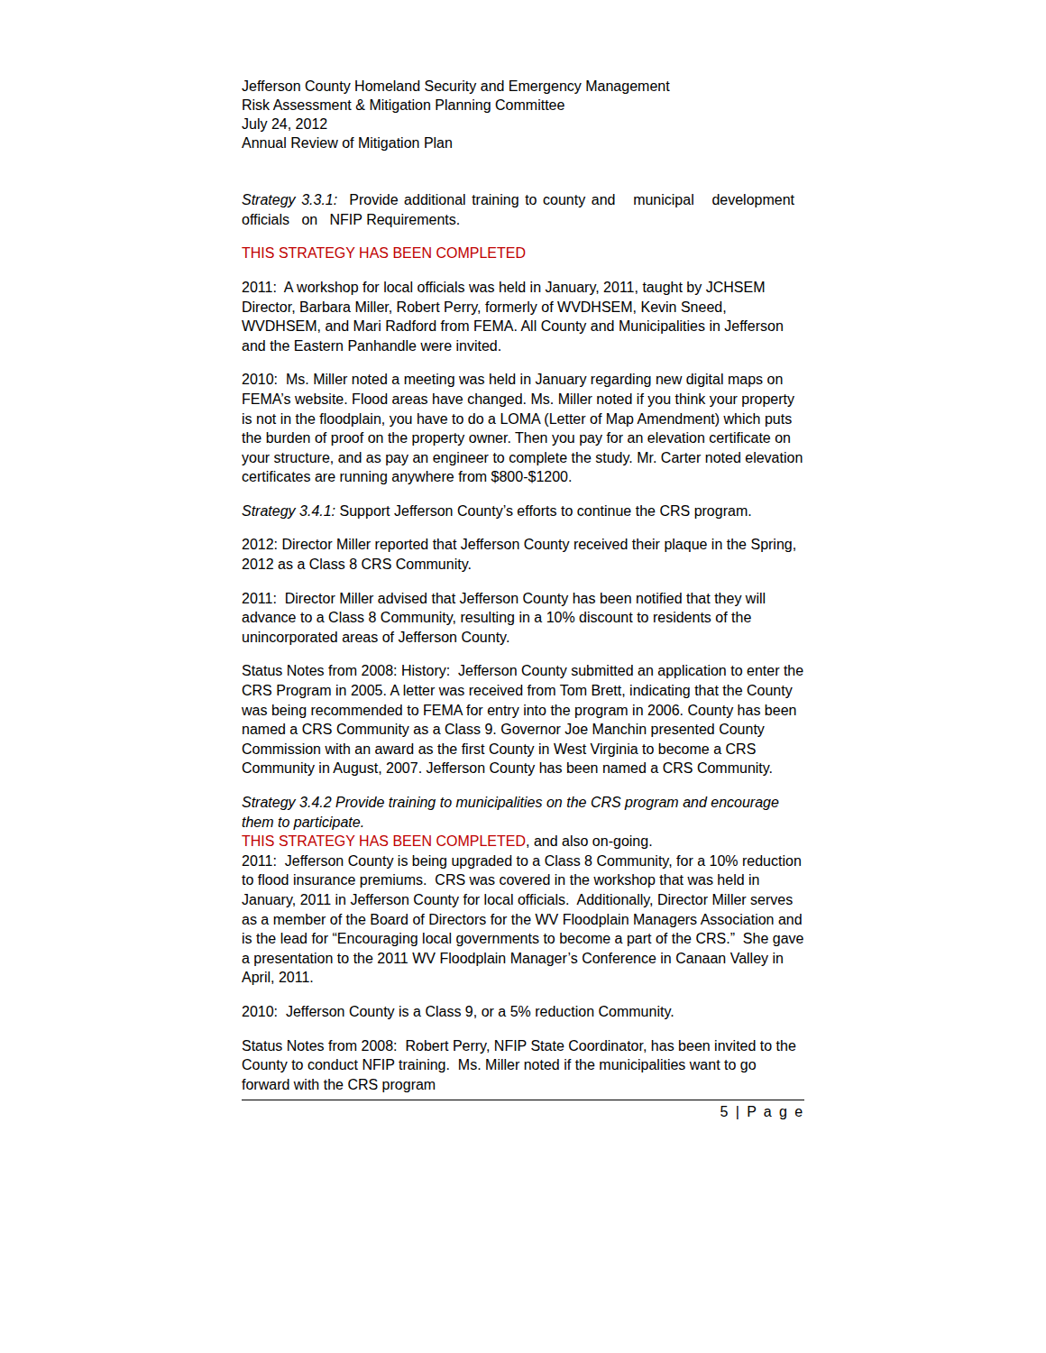Jefferson County Homeland Security and Emergency Management
Risk Assessment & Mitigation Planning Committee
July 24, 2012
Annual Review of Mitigation Plan
Strategy 3.3.1: Provide additional training to county and municipal development officials on NFIP Requirements.
THIS STRATEGY HAS BEEN COMPLETED
2011: A workshop for local officials was held in January, 2011, taught by JCHSEM Director, Barbara Miller, Robert Perry, formerly of WVDHSEM, Kevin Sneed, WVDHSEM, and Mari Radford from FEMA. All County and Municipalities in Jefferson and the Eastern Panhandle were invited.
2010: Ms. Miller noted a meeting was held in January regarding new digital maps on FEMA’s website. Flood areas have changed. Ms. Miller noted if you think your property is not in the floodplain, you have to do a LOMA (Letter of Map Amendment) which puts the burden of proof on the property owner. Then you pay for an elevation certificate on your structure, and as pay an engineer to complete the study. Mr. Carter noted elevation certificates are running anywhere from $800-$1200.
Strategy 3.4.1: Support Jefferson County’s efforts to continue the CRS program.
2012: Director Miller reported that Jefferson County received their plaque in the Spring, 2012 as a Class 8 CRS Community.
2011: Director Miller advised that Jefferson County has been notified that they will advance to a Class 8 Community, resulting in a 10% discount to residents of the unincorporated areas of Jefferson County.
Status Notes from 2008: History: Jefferson County submitted an application to enter the CRS Program in 2005. A letter was received from Tom Brett, indicating that the County was being recommended to FEMA for entry into the program in 2006. County has been named a CRS Community as a Class 9. Governor Joe Manchin presented County Commission with an award as the first County in West Virginia to become a CRS Community in August, 2007. Jefferson County has been named a CRS Community.
Strategy 3.4.2 Provide training to municipalities on the CRS program and encourage them to participate.
THIS STRATEGY HAS BEEN COMPLETED, and also on-going.
2011: Jefferson County is being upgraded to a Class 8 Community, for a 10% reduction to flood insurance premiums. CRS was covered in the workshop that was held in January, 2011 in Jefferson County for local officials. Additionally, Director Miller serves as a member of the Board of Directors for the WV Floodplain Managers Association and is the lead for “Encouraging local governments to become a part of the CRS.” She gave a presentation to the 2011 WV Floodplain Manager’s Conference in Canaan Valley in April, 2011.
2010: Jefferson County is a Class 9, or a 5% reduction Community.
Status Notes from 2008: Robert Perry, NFIP State Coordinator, has been invited to the County to conduct NFIP training. Ms. Miller noted if the municipalities want to go forward with the CRS program
5 | P a g e